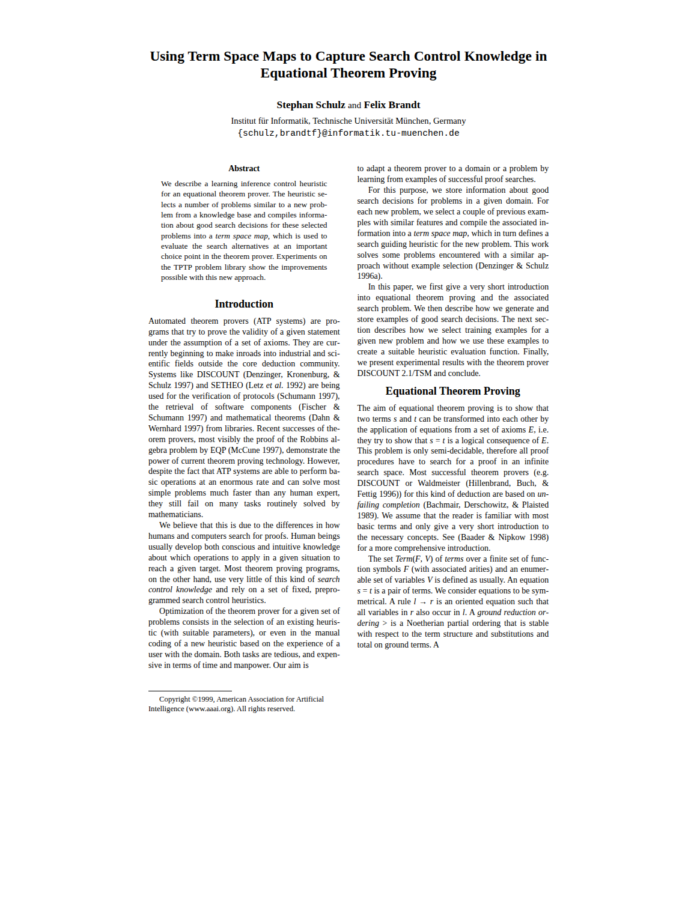Using Term Space Maps to Capture Search Control Knowledge in
Equational Theorem Proving
Stephan Schulz and Felix Brandt
Institut für Informatik, Technische Universität München, Germany
{schulz,brandtf}@informatik.tu-muenchen.de
Abstract
We describe a learning inference control heuristic for an equational theorem prover. The heuristic selects a number of problems similar to a new problem from a knowledge base and compiles information about good search decisions for these selected problems into a term space map, which is used to evaluate the search alternatives at an important choice point in the theorem prover. Experiments on the TPTP problem library show the improvements possible with this new approach.
Introduction
Automated theorem provers (ATP systems) are programs that try to prove the validity of a given statement under the assumption of a set of axioms. They are currently beginning to make inroads into industrial and scientific fields outside the core deduction community. Systems like DISCOUNT (Denzinger, Kronenburg, & Schulz 1997) and SETHEO (Letz et al. 1992) are being used for the verification of protocols (Schumann 1997), the retrieval of software components (Fischer & Schumann 1997) and mathematical theorems (Dahn & Wernhard 1997) from libraries. Recent successes of theorem provers, most visibly the proof of the Robbins algebra problem by EQP (McCune 1997), demonstrate the power of current theorem proving technology. However, despite the fact that ATP systems are able to perform basic operations at an enormous rate and can solve most simple problems much faster than any human expert, they still fail on many tasks routinely solved by mathematicians.
We believe that this is due to the differences in how humans and computers search for proofs. Human beings usually develop both conscious and intuitive knowledge about which operations to apply in a given situation to reach a given target. Most theorem proving programs, on the other hand, use very little of this kind of search control knowledge and rely on a set of fixed, preprogrammed search control heuristics.
Optimization of the theorem prover for a given set of problems consists in the selection of an existing heuristic (with suitable parameters), or even in the manual coding of a new heuristic based on the experience of a user with the domain. Both tasks are tedious, and expensive in terms of time and manpower. Our aim is
Copyright ©1999, American Association for Artificial Intelligence (www.aaai.org). All rights reserved.
to adapt a theorem prover to a domain or a problem by learning from examples of successful proof searches.
For this purpose, we store information about good search decisions for problems in a given domain. For each new problem, we select a couple of previous examples with similar features and compile the associated information into a term space map, which in turn defines a search guiding heuristic for the new problem. This work solves some problems encountered with a similar approach without example selection (Denzinger & Schulz 1996a).
In this paper, we first give a very short introduction into equational theorem proving and the associated search problem. We then describe how we generate and store examples of good search decisions. The next section describes how we select training examples for a given new problem and how we use these examples to create a suitable heuristic evaluation function. Finally, we present experimental results with the theorem prover DISCOUNT 2.1/TSM and conclude.
Equational Theorem Proving
The aim of equational theorem proving is to show that two terms s and t can be transformed into each other by the application of equations from a set of axioms E, i.e. they try to show that s = t is a logical consequence of E. This problem is only semi-decidable, therefore all proof procedures have to search for a proof in an infinite search space. Most successful theorem provers (e.g. DISCOUNT or Waldmeister (Hillenbrand, Buch, & Fettig 1996)) for this kind of deduction are based on unfailing completion (Bachmair, Derschowitz, & Plaisted 1989). We assume that the reader is familiar with most basic terms and only give a very short introduction to the necessary concepts. See (Baader & Nipkow 1998) for a more comprehensive introduction.
The set Term(F, V) of terms over a finite set of function symbols F (with associated arities) and an enumerable set of variables V is defined as usually. An equation s = t is a pair of terms. We consider equations to be symmetrical. A rule l → r is an oriented equation such that all variables in r also occur in l. A ground reduction ordering > is a Noetherian partial ordering that is stable with respect to the term structure and substitutions and total on ground terms. A